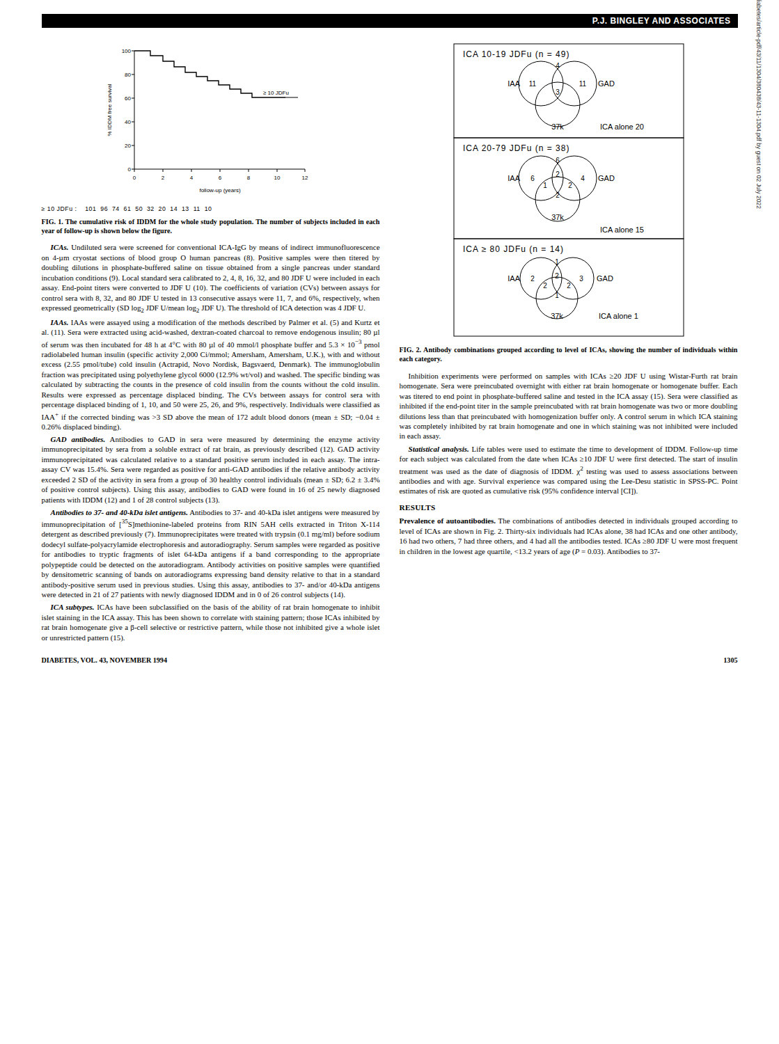P.J. BINGLEY AND ASSOCIATES
100 80 60 40 20 0 0 2 4 6 8 10 12 % IDDM free survival follow-up (years) ≥ 10 JDFu
≥ 10 JDFu : 101 96 74 61 50 32 20 14 13 11 10
FIG. 1. The cumulative risk of IDDM for the whole study population. The number of subjects included in each year of follow-up is shown below the figure.
ICAs. Undiluted sera were screened for conventional ICA-IgG by means of indirect immunofluorescence on 4-µm cryostat sections of blood group O human pancreas (8). Positive samples were then titered by doubling dilutions in phosphate-buffered saline on tissue obtained from a single pancreas under standard incubation conditions (9). Local standard sera calibrated to 2, 4, 8, 16, 32, and 80 JDF U were included in each assay. End-point titers were converted to JDF U (10). The coefficients of variation (CVs) between assays for control sera with 8, 32, and 80 JDF U tested in 13 consecutive assays were 11, 7, and 6%, respectively, when expressed geometrically (SD log2 JDF U/mean log2 JDF U). The threshold of ICA detection was 4 JDF U.
IAAs. IAAs were assayed using a modification of the methods described by Palmer et al. (5) and Kurtz et al. (11). Sera were extracted using acid-washed, dextran-coated charcoal to remove endogenous insulin; 80 µl of serum was then incubated for 48 h at 4°C with 80 µl of 40 mmol/l phosphate buffer and 5.3 × 10−3 pmol radiolabeled human insulin (specific activity 2,000 Ci/mmol; Amersham, Amersham, U.K.), with and without excess (2.55 pmol/tube) cold insulin (Actrapid, Novo Nordisk, Bagsvaerd, Denmark). The immunoglobulin fraction was precipitated using polyethylene glycol 6000 (12.9% wt/vol) and washed. The specific binding was calculated by subtracting the counts in the presence of cold insulin from the counts without the cold insulin. Results were expressed as percentage displaced binding. The CVs between assays for control sera with percentage displaced binding of 1, 10, and 50 were 25, 26, and 9%, respectively. Individuals were classified as IAA+ if the corrected binding was >3 SD above the mean of 172 adult blood donors (mean ± SD; −0.04 ± 0.26% displaced binding).
GAD antibodies. Antibodies to GAD in sera were measured by determining the enzyme activity immunoprecipitated by sera from a soluble extract of rat brain, as previously described (12). GAD activity immunoprecipitated was calculated relative to a standard positive serum included in each assay. The intra-assay CV was 15.4%. Sera were regarded as positive for anti-GAD antibodies if the relative antibody activity exceeded 2 SD of the activity in sera from a group of 30 healthy control individuals (mean ± SD; 6.2 ± 3.4% of positive control subjects). Using this assay, antibodies to GAD were found in 16 of 25 newly diagnosed patients with IDDM (12) and 1 of 28 control subjects (13).
Antibodies to 37- and 40-kDa islet antigens. Antibodies to 37- and 40-kDa islet antigens were measured by immunoprecipitation of [35S]methionine-labeled proteins from RIN 5AH cells extracted in Triton X-114 detergent as described previously (7). Immunoprecipitates were treated with trypsin (0.1 mg/ml) before sodium dodecyl sulfate-polyacrylamide electrophoresis and autoradiography. Serum samples were regarded as positive for antibodies to tryptic fragments of islet 64-kDa antigens if a band corresponding to the appropriate polypeptide could be detected on the autoradiogram. Antibody activities on positive samples were quantified by densitometric scanning of bands on autoradiograms expressing band density relative to that in a standard antibody-positive serum used in previous studies. Using this assay, antibodies to 37- and/or 40-kDa antigens were detected in 21 of 27 patients with newly diagnosed IDDM and in 0 of 26 control subjects (14).
ICA subtypes. ICAs have been subclassified on the basis of the ability of rat brain homogenate to inhibit islet staining in the ICA assay. This has been shown to correlate with staining pattern; those ICAs inhibited by rat brain homogenate give a β-cell selective or restrictive pattern, while those not inhibited give a whole islet or unrestricted pattern (15).
ICA 10-19 JDFu (n = 49) IAA GAD 4 11 11 3 37k ICA alone 20 ICA 20-79 JDFu (n = 38) IAA GAD 6 6 4 2 1 2 2 37k ICA alone 15 ICA ≥ 80 JDFu (n = 14) IAA GAD 1 2 3 2 2 2 1 37k ICA alone 1
FIG. 2. Antibody combinations grouped according to level of ICAs, showing the number of individuals within each category.
Inhibition experiments were performed on samples with ICAs ≥20 JDF U using Wistar-Furth rat brain homogenate. Sera were preincubated overnight with either rat brain homogenate or homogenate buffer. Each was titered to end point in phosphate-buffered saline and tested in the ICA assay (15). Sera were classified as inhibited if the end-point titer in the sample preincubated with rat brain homogenate was two or more doubling dilutions less than that preincubated with homogenization buffer only. A control serum in which ICA staining was completely inhibited by rat brain homogenate and one in which staining was not inhibited were included in each assay.
Statistical analysis. Life tables were used to estimate the time to development of IDDM. Follow-up time for each subject was calculated from the date when ICAs ≥10 JDF U were first detected. The start of insulin treatment was used as the date of diagnosis of IDDM. χ2 testing was used to assess associations between antibodies and with age. Survival experience was compared using the Lee-Desu statistic in SPSS-PC. Point estimates of risk are quoted as cumulative risk (95% confidence interval [CI]).
RESULTS
Prevalence of autoantibodies. The combinations of antibodies detected in individuals grouped according to level of ICAs are shown in Fig. 2. Thirty-six individuals had ICAs alone, 38 had ICAs and one other antibody, 16 had two others, 7 had three others, and 4 had all the antibodies tested. ICAs ≥80 JDF U were most frequent in children in the lowest age quartile, <13.2 years of age (P = 0.03). Antibodies to 37-
DIABETES, VOL. 43, NOVEMBER 1994 1305
Downloaded from http://diabetesjournals.org/diabetes/article-pdf/43/11/1304/380438/43-11-1304.pdf by guest on 02 July 2022